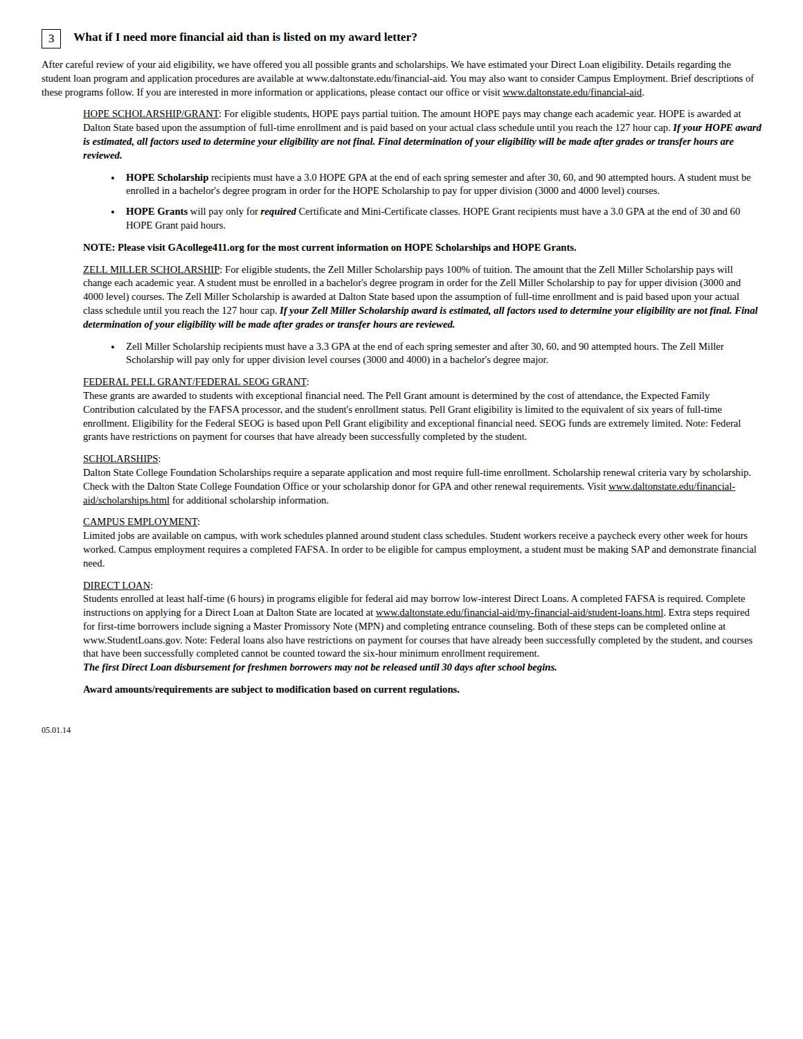3
What if I need more financial aid than is listed on my award letter?
After careful review of your aid eligibility, we have offered you all possible grants and scholarships. We have estimated your Direct Loan eligibility. Details regarding the student loan program and application procedures are available at www.daltonstate.edu/financial-aid. You may also want to consider Campus Employment. Brief descriptions of these programs follow. If you are interested in more information or applications, please contact our office or visit www.daltonstate.edu/financial-aid.
HOPE SCHOLARSHIP/GRANT: For eligible students, HOPE pays partial tuition. The amount HOPE pays may change each academic year. HOPE is awarded at Dalton State based upon the assumption of full-time enrollment and is paid based on your actual class schedule until you reach the 127 hour cap. If your HOPE award is estimated, all factors used to determine your eligibility are not final. Final determination of your eligibility will be made after grades or transfer hours are reviewed.
HOPE Scholarship recipients must have a 3.0 HOPE GPA at the end of each spring semester and after 30, 60, and 90 attempted hours. A student must be enrolled in a bachelor's degree program in order for the HOPE Scholarship to pay for upper division (3000 and 4000 level) courses.
HOPE Grants will pay only for required Certificate and Mini-Certificate classes. HOPE Grant recipients must have a 3.0 GPA at the end of 30 and 60 HOPE Grant paid hours.
NOTE: Please visit GAcollege411.org for the most current information on HOPE Scholarships and HOPE Grants.
ZELL MILLER SCHOLARSHIP: For eligible students, the Zell Miller Scholarship pays 100% of tuition. The amount that the Zell Miller Scholarship pays will change each academic year. A student must be enrolled in a bachelor's degree program in order for the Zell Miller Scholarship to pay for upper division (3000 and 4000 level) courses. The Zell Miller Scholarship is awarded at Dalton State based upon the assumption of full-time enrollment and is paid based upon your actual class schedule until you reach the 127 hour cap. If your Zell Miller Scholarship award is estimated, all factors used to determine your eligibility are not final. Final determination of your eligibility will be made after grades or transfer hours are reviewed.
Zell Miller Scholarship recipients must have a 3.3 GPA at the end of each spring semester and after 30, 60, and 90 attempted hours. The Zell Miller Scholarship will pay only for upper division level courses (3000 and 4000) in a bachelor's degree major.
FEDERAL PELL GRANT/FEDERAL SEOG GRANT:
These grants are awarded to students with exceptional financial need. The Pell Grant amount is determined by the cost of attendance, the Expected Family Contribution calculated by the FAFSA processor, and the student's enrollment status. Pell Grant eligibility is limited to the equivalent of six years of full-time enrollment. Eligibility for the Federal SEOG is based upon Pell Grant eligibility and exceptional financial need. SEOG funds are extremely limited. Note: Federal grants have restrictions on payment for courses that have already been successfully completed by the student.
SCHOLARSHIPS:
Dalton State College Foundation Scholarships require a separate application and most require full-time enrollment. Scholarship renewal criteria vary by scholarship. Check with the Dalton State College Foundation Office or your scholarship donor for GPA and other renewal requirements. Visit www.daltonstate.edu/financial-aid/scholarships.html for additional scholarship information.
CAMPUS EMPLOYMENT:
Limited jobs are available on campus, with work schedules planned around student class schedules. Student workers receive a paycheck every other week for hours worked. Campus employment requires a completed FAFSA. In order to be eligible for campus employment, a student must be making SAP and demonstrate financial need.
DIRECT LOAN:
Students enrolled at least half-time (6 hours) in programs eligible for federal aid may borrow low-interest Direct Loans. A completed FAFSA is required. Complete instructions on applying for a Direct Loan at Dalton State are located at www.daltonstate.edu/financial-aid/my-financial-aid/student-loans.html. Extra steps required for first-time borrowers include signing a Master Promissory Note (MPN) and completing entrance counseling. Both of these steps can be completed online at www.StudentLoans.gov. Note: Federal loans also have restrictions on payment for courses that have already been successfully completed by the student, and courses that have been successfully completed cannot be counted toward the six-hour minimum enrollment requirement.
The first Direct Loan disbursement for freshmen borrowers may not be released until 30 days after school begins.
Award amounts/requirements are subject to modification based on current regulations.
05.01.14